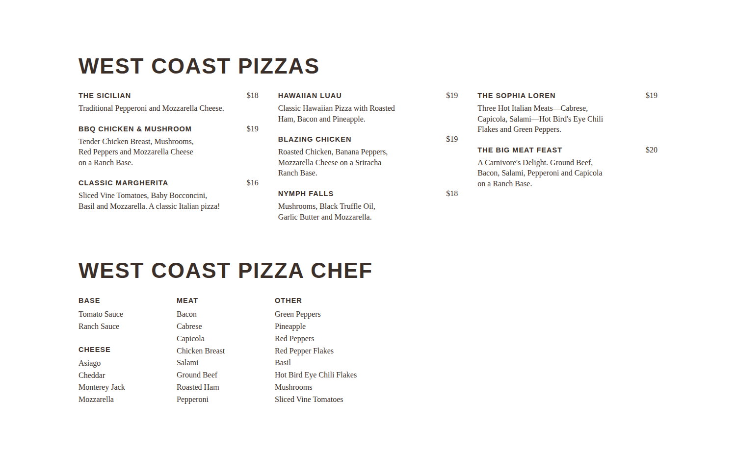West Coast Pizzas
The Sicilian $18
Traditional Pepperoni and Mozzarella Cheese.
BBQ Chicken & Mushroom $19
Tender Chicken Breast, Mushrooms,
Red Peppers and Mozzarella Cheese
on a Ranch Base.
Classic Margherita $16
Sliced Vine Tomatoes, Baby Bocconcini,
Basil and Mozzarella. A classic Italian pizza!
Hawaiian Luau $19
Classic Hawaiian Pizza with Roasted
Ham, Bacon and Pineapple.
Blazing Chicken $19
Roasted Chicken, Banana Peppers,
Mozzarella Cheese on a Sriracha
Ranch Base.
Nymph Falls $18
Mushrooms, Black Truffle Oil,
Garlic Butter and Mozzarella.
The Sophia Loren $19
Three Hot Italian Meats—Cabrese,
Capicola, Salami—Hot Bird's Eye Chili
Flakes and Green Peppers.
The Big Meat Feast $20
A Carnivore's Delight. Ground Beef,
Bacon, Salami, Pepperoni and Capicola
on a Ranch Base.
West Coast Pizza Chef
Base
Tomato Sauce
Ranch Sauce
Cheese
Asiago
Cheddar
Monterey Jack
Mozzarella
Meat
Bacon
Cabrese
Capicola
Chicken Breast
Salami
Ground Beef
Roasted Ham
Pepperoni
Other
Green Peppers
Pineapple
Red Peppers
Red Pepper Flakes
Basil
Hot Bird Eye Chili Flakes
Mushrooms
Sliced Vine Tomatoes